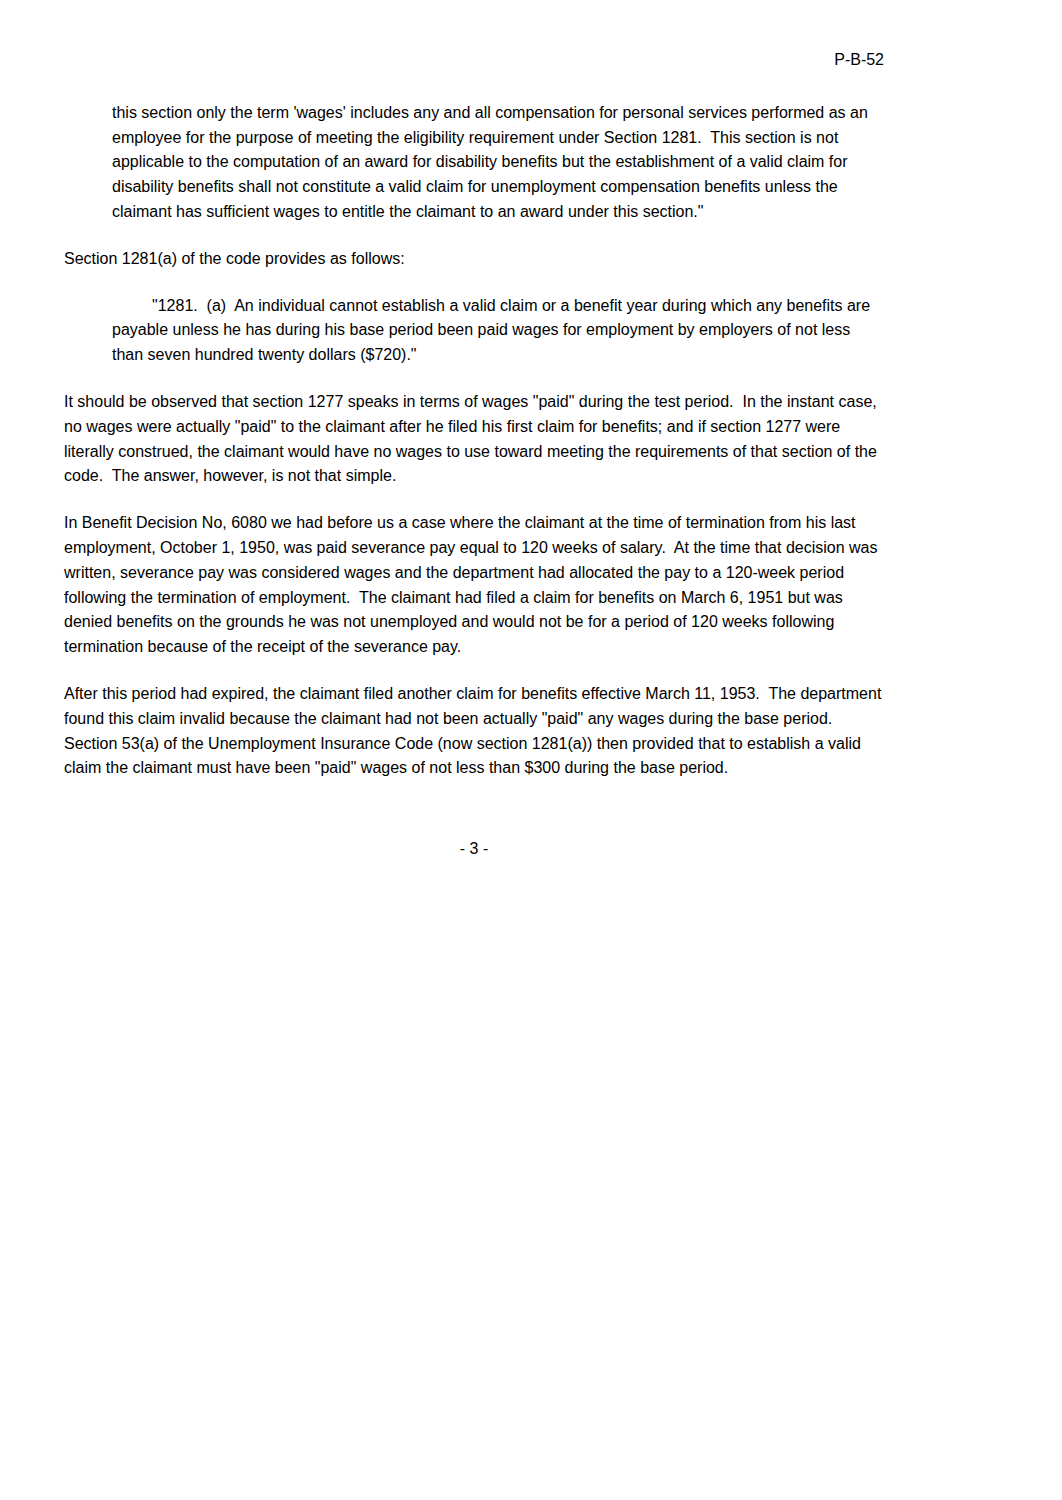P-B-52
this section only the term 'wages' includes any and all compensation for personal services performed as an employee for the purpose of meeting the eligibility requirement under Section 1281. This section is not applicable to the computation of an award for disability benefits but the establishment of a valid claim for disability benefits shall not constitute a valid claim for unemployment compensation benefits unless the claimant has sufficient wages to entitle the claimant to an award under this section."
Section 1281(a) of the code provides as follows:
"1281. (a) An individual cannot establish a valid claim or a benefit year during which any benefits are payable unless he has during his base period been paid wages for employment by employers of not less than seven hundred twenty dollars ($720)."
It should be observed that section 1277 speaks in terms of wages "paid" during the test period. In the instant case, no wages were actually "paid" to the claimant after he filed his first claim for benefits; and if section 1277 were literally construed, the claimant would have no wages to use toward meeting the requirements of that section of the code. The answer, however, is not that simple.
In Benefit Decision No, 6080 we had before us a case where the claimant at the time of termination from his last employment, October 1, 1950, was paid severance pay equal to 120 weeks of salary. At the time that decision was written, severance pay was considered wages and the department had allocated the pay to a 120-week period following the termination of employment. The claimant had filed a claim for benefits on March 6, 1951 but was denied benefits on the grounds he was not unemployed and would not be for a period of 120 weeks following termination because of the receipt of the severance pay.
After this period had expired, the claimant filed another claim for benefits effective March 11, 1953. The department found this claim invalid because the claimant had not been actually "paid" any wages during the base period. Section 53(a) of the Unemployment Insurance Code (now section 1281(a)) then provided that to establish a valid claim the claimant must have been "paid" wages of not less than $300 during the base period.
- 3 -